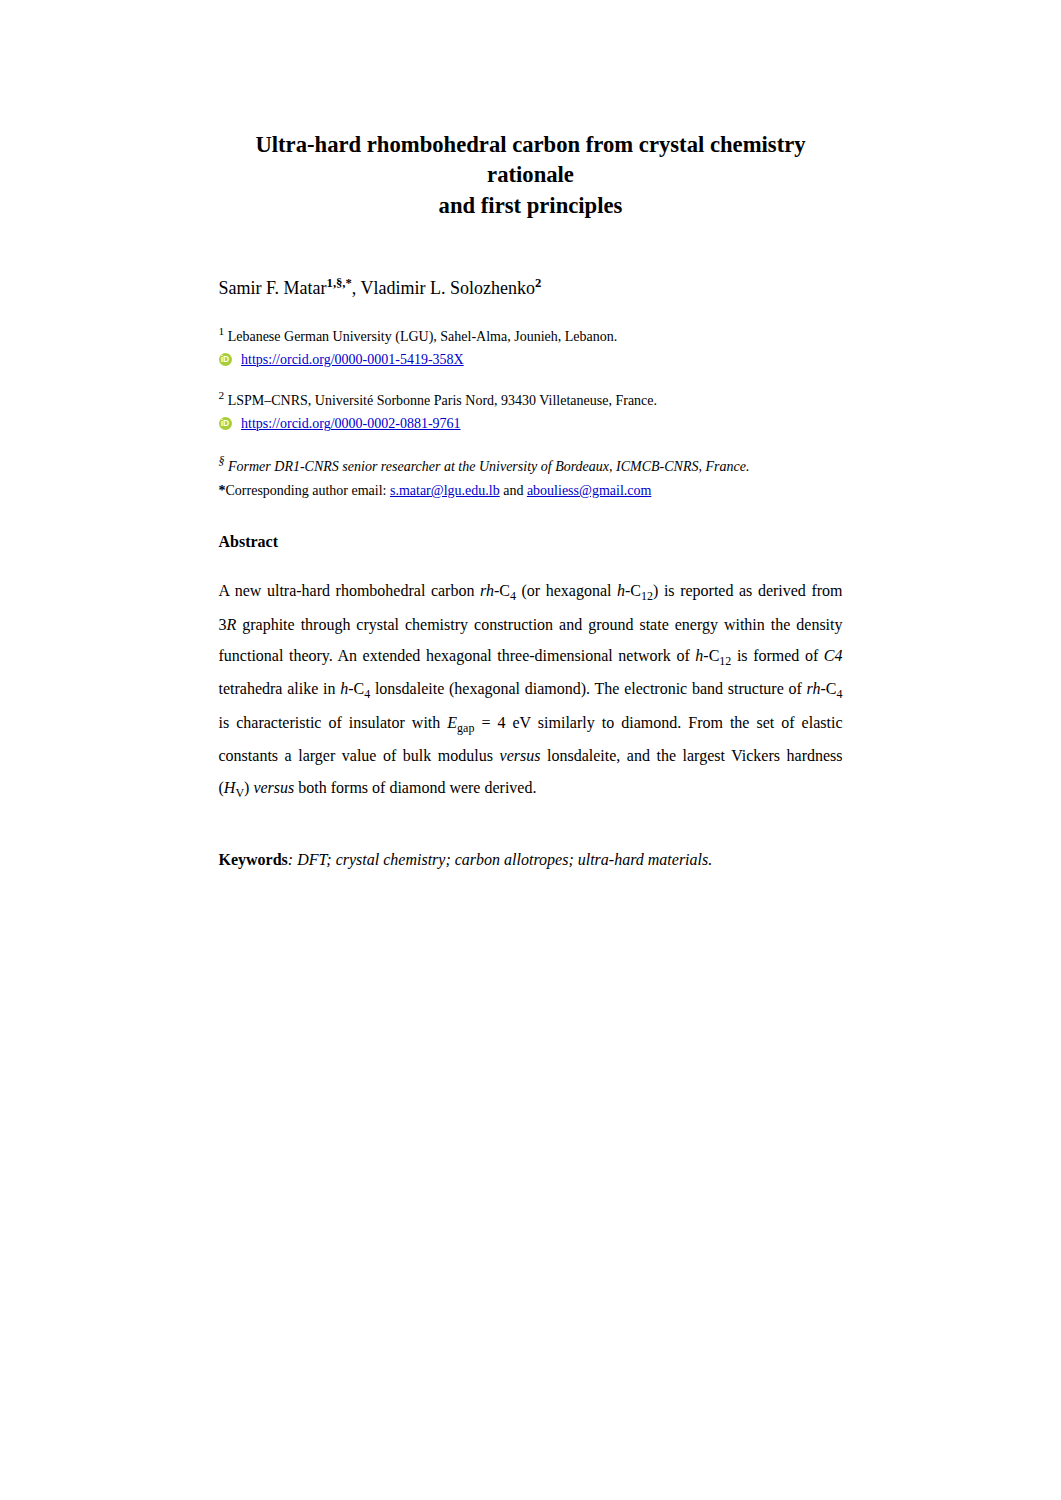Ultra-hard rhombohedral carbon from crystal chemistry rationale
and first principles
Samir F. Matar1,§,*, Vladimir L. Solozhenko2
1 Lebanese German University (LGU), Sahel-Alma, Jounieh, Lebanon.
iD https://orcid.org/0000-0001-5419-358X
2 LSPM–CNRS, Université Sorbonne Paris Nord, 93430 Villetaneuse, France.
iD https://orcid.org/0000-0002-0881-9761
§ Former DR1-CNRS senior researcher at the University of Bordeaux, ICMCB-CNRS, France.
*Corresponding author email: s.matar@lgu.edu.lb and abouliess@gmail.com
Abstract
A new ultra-hard rhombohedral carbon rh-C4 (or hexagonal h-C12) is reported as derived from 3R graphite through crystal chemistry construction and ground state energy within the density functional theory. An extended hexagonal three-dimensional network of h-C12 is formed of C4 tetrahedra alike in h-C4 lonsdaleite (hexagonal diamond). The electronic band structure of rh-C4 is characteristic of insulator with Egap = 4 eV similarly to diamond. From the set of elastic constants a larger value of bulk modulus versus lonsdaleite, and the largest Vickers hardness (HV) versus both forms of diamond were derived.
Keywords: DFT; crystal chemistry; carbon allotropes; ultra-hard materials.